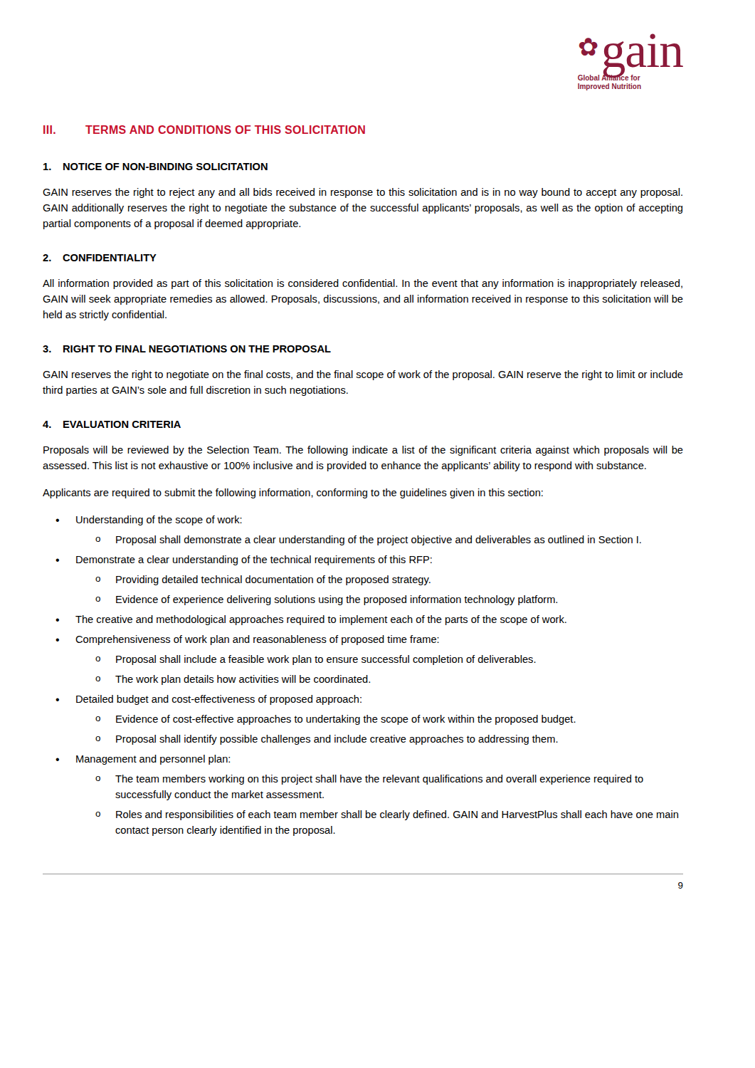✿gain
Global Alliance for
Improved Nutrition
III. TERMS AND CONDITIONS OF THIS SOLICITATION
1. NOTICE OF NON-BINDING SOLICITATION
GAIN reserves the right to reject any and all bids received in response to this solicitation and is in no way bound to accept any proposal. GAIN additionally reserves the right to negotiate the substance of the successful applicants’ proposals, as well as the option of accepting partial components of a proposal if deemed appropriate.
2. CONFIDENTIALITY
All information provided as part of this solicitation is considered confidential. In the event that any information is inappropriately released, GAIN will seek appropriate remedies as allowed. Proposals, discussions, and all information received in response to this solicitation will be held as strictly confidential.
3. RIGHT TO FINAL NEGOTIATIONS ON THE PROPOSAL
GAIN reserves the right to negotiate on the final costs, and the final scope of work of the proposal. GAIN reserve the right to limit or include third parties at GAIN’s sole and full discretion in such negotiations.
4. EVALUATION CRITERIA
Proposals will be reviewed by the Selection Team. The following indicate a list of the significant criteria against which proposals will be assessed. This list is not exhaustive or 100% inclusive and is provided to enhance the applicants’ ability to respond with substance.
Applicants are required to submit the following information, conforming to the guidelines given in this section:
Understanding of the scope of work:
Proposal shall demonstrate a clear understanding of the project objective and deliverables as outlined in Section I.
Demonstrate a clear understanding of the technical requirements of this RFP:
Providing detailed technical documentation of the proposed strategy.
Evidence of experience delivering solutions using the proposed information technology platform.
The creative and methodological approaches required to implement each of the parts of the scope of work.
Comprehensiveness of work plan and reasonableness of proposed time frame:
Proposal shall include a feasible work plan to ensure successful completion of deliverables.
The work plan details how activities will be coordinated.
Detailed budget and cost-effectiveness of proposed approach:
Evidence of cost-effective approaches to undertaking the scope of work within the proposed budget.
Proposal shall identify possible challenges and include creative approaches to addressing them.
Management and personnel plan:
The team members working on this project shall have the relevant qualifications and overall experience required to successfully conduct the market assessment.
Roles and responsibilities of each team member shall be clearly defined. GAIN and HarvestPlus shall each have one main contact person clearly identified in the proposal.
9